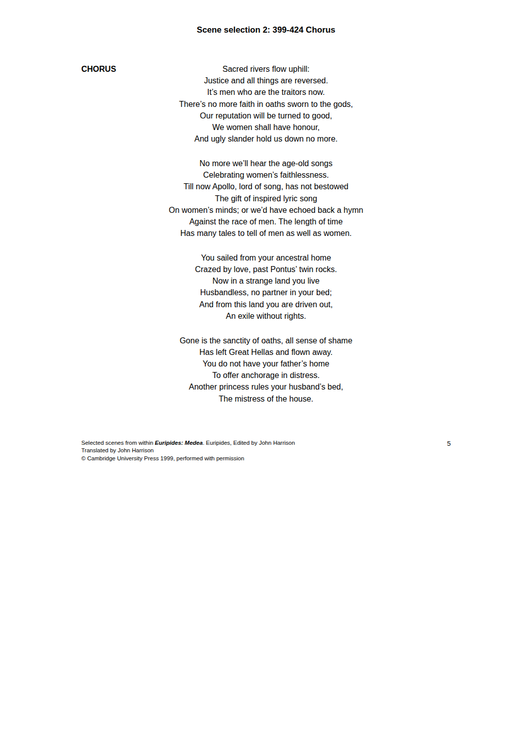Scene selection 2: 399-424 Chorus
CHORUSSacred rivers flow uphill:
Justice and all things are reversed.
It’s men who are the traitors now.
There’s no more faith in oaths sworn to the gods,
Our reputation will be turned to good,
We women shall have honour,
And ugly slander hold us down no more.
No more we’ll hear the age-old songs
Celebrating women’s faithlessness.
Till now Apollo, lord of song, has not bestowed
The gift of inspired lyric song
On women’s minds; or we’d have echoed back a hymn
Against the race of men. The length of time
Has many tales to tell of men as well as women.
You sailed from your ancestral home
Crazed by love, past Pontus’ twin rocks.
Now in a strange land you live
Husbandless, no partner in your bed;
And from this land you are driven out,
An exile without rights.
Gone is the sanctity of oaths, all sense of shame
Has left Great Hellas and flown away.
You do not have your father’s home
To offer anchorage in distress.
Another princess rules your husband’s bed,
The mistress of the house.
5
Selected scenes from within Euripides: Medea. Euripides, Edited by John Harrison
Translated by John Harrison
© Cambridge University Press 1999, performed with permission